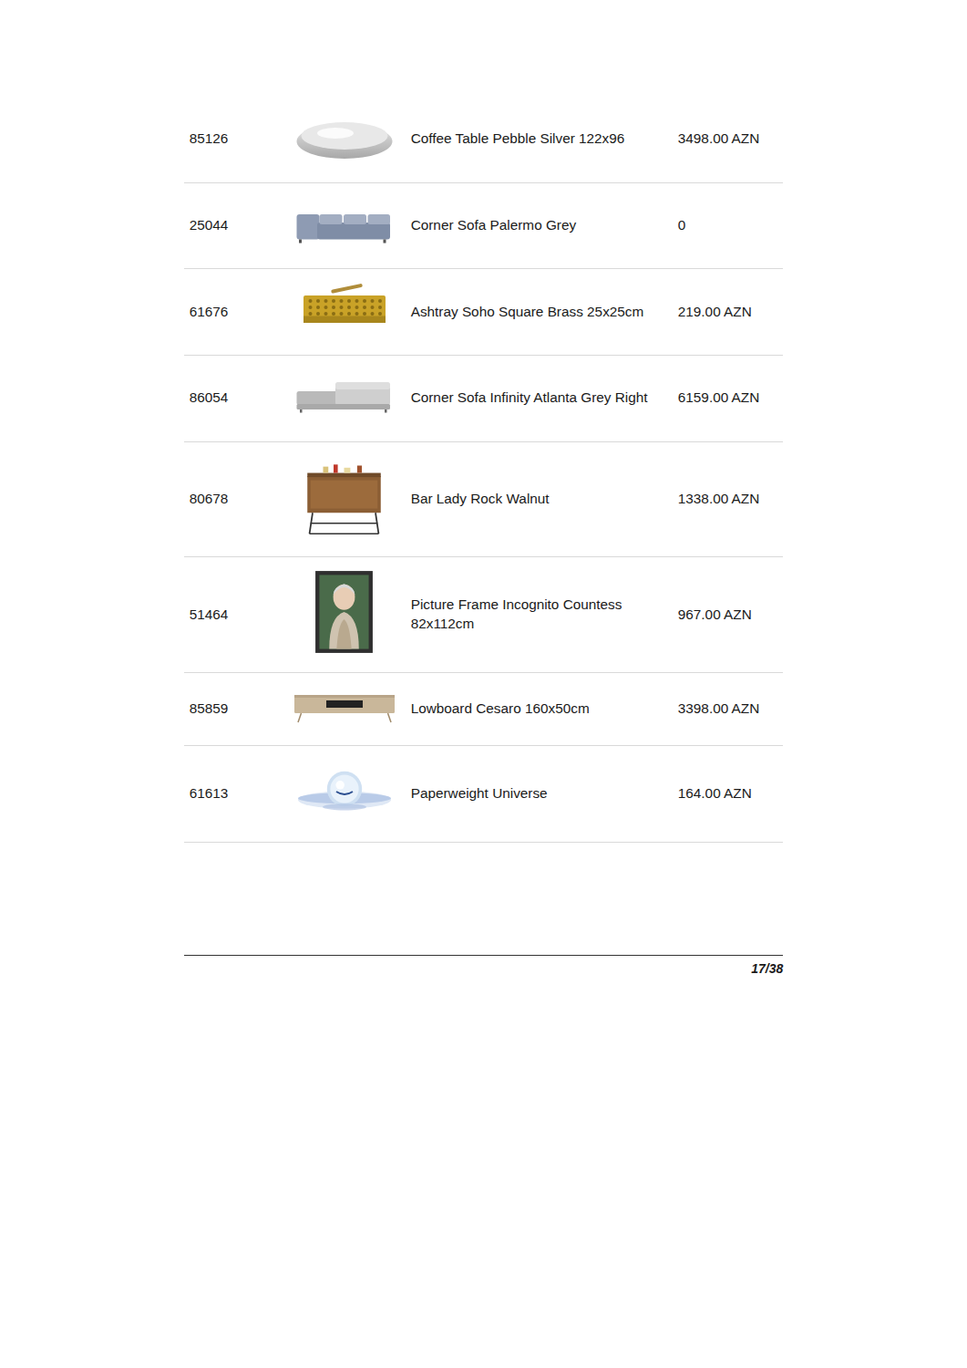| 85126 | | Coffee Table Pebble Silver 122x96 | 3498.00 AZN |
| 25044 | | Corner Sofa Palermo Grey | 0 |
| 61676 | | Ashtray Soho Square Brass 25x25cm | 219.00 AZN |
| 86054 | | Corner Sofa Infinity Atlanta Grey Right | 6159.00 AZN |
| 80678 | | Bar Lady Rock Walnut | 1338.00 AZN |
| 51464 | | Picture Frame Incognito Countess 82x112cm | 967.00 AZN |
| 85859 | | Lowboard Cesaro 160x50cm | 3398.00 AZN |
| 61613 | | Paperweight Universe | 164.00 AZN |
17/38